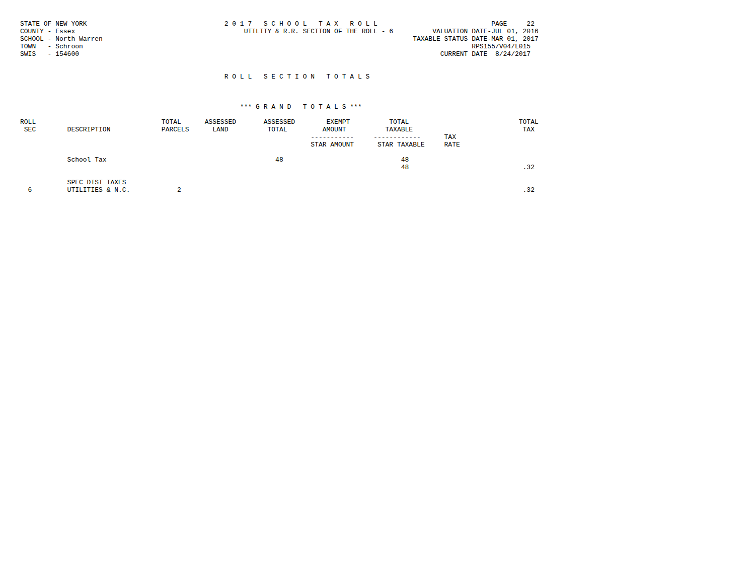2017 School Tax Roll — Utility & R.R. Section of the Roll — Roll Section Totals
STATE OF NEW YORK                                   2 0 1 7   S C H O O L   T A X   R O L L                             PAGE     22
COUNTY - Essex                                           UTILITY & R.R. SECTION OF THE ROLL - 6          VALUATION DATE-JUL 01, 2016
SCHOOL - North Warren                                                                               TAXABLE STATUS DATE-MAR 01, 2017
TOWN   - Schroon                                                                                                   RPS155/V04/L015
SWIS   - 154600                                                                                            CURRENT DATE  8/24/2017


                                                    R O L L   S E C T I O N   T O T A L S



                                                        *** G R A N D   T O T A L S ***

ROLL                                TOTAL      ASSESSED       ASSESSED        EXEMPT          TOTAL                            TOTAL
 SEC        DESCRIPTION             PARCELS      LAND          TOTAL         AMOUNT          TAXABLE                            TAX
                                                                          -----------     ------------      TAX
                                                                          STAR AMOUNT      STAR TAXABLE     RATE

            School Tax                                           48                              48
                                                                                                 48                             .32

            SPEC DIST TAXES
  6         UTILITIES & N.C.            2                                                                                       .32